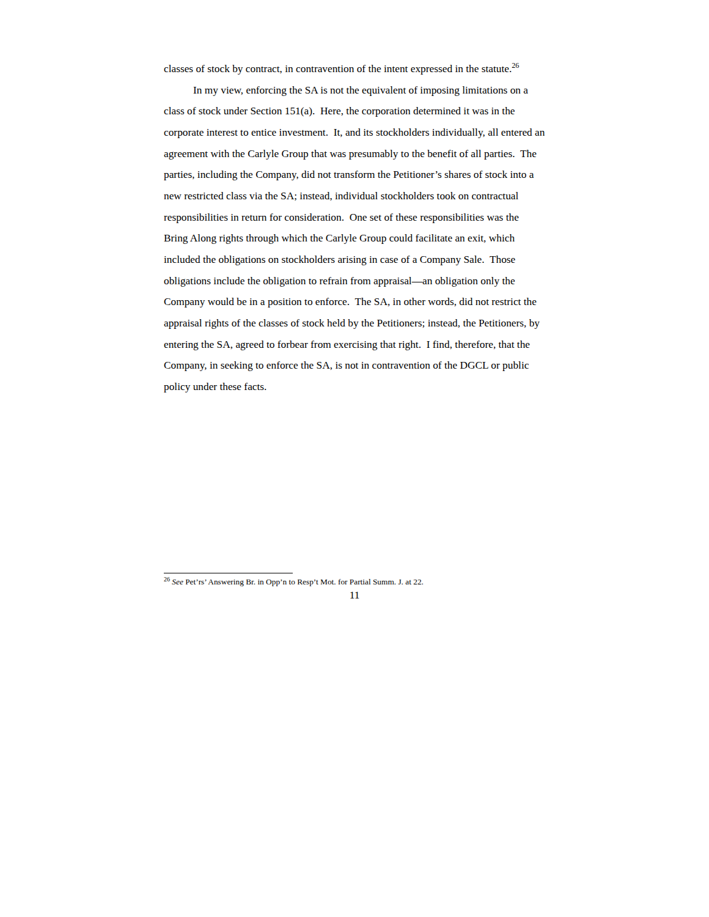classes of stock by contract, in contravention of the intent expressed in the statute.26
In my view, enforcing the SA is not the equivalent of imposing limitations on a class of stock under Section 151(a). Here, the corporation determined it was in the corporate interest to entice investment. It, and its stockholders individually, all entered an agreement with the Carlyle Group that was presumably to the benefit of all parties. The parties, including the Company, did not transform the Petitioner’s shares of stock into a new restricted class via the SA; instead, individual stockholders took on contractual responsibilities in return for consideration. One set of these responsibilities was the Bring Along rights through which the Carlyle Group could facilitate an exit, which included the obligations on stockholders arising in case of a Company Sale. Those obligations include the obligation to refrain from appraisal—an obligation only the Company would be in a position to enforce. The SA, in other words, did not restrict the appraisal rights of the classes of stock held by the Petitioners; instead, the Petitioners, by entering the SA, agreed to forbear from exercising that right. I find, therefore, that the Company, in seeking to enforce the SA, is not in contravention of the DGCL or public policy under these facts.
26 See Pet’rs’ Answering Br. in Opp’n to Resp’t Mot. for Partial Summ. J. at 22.
11